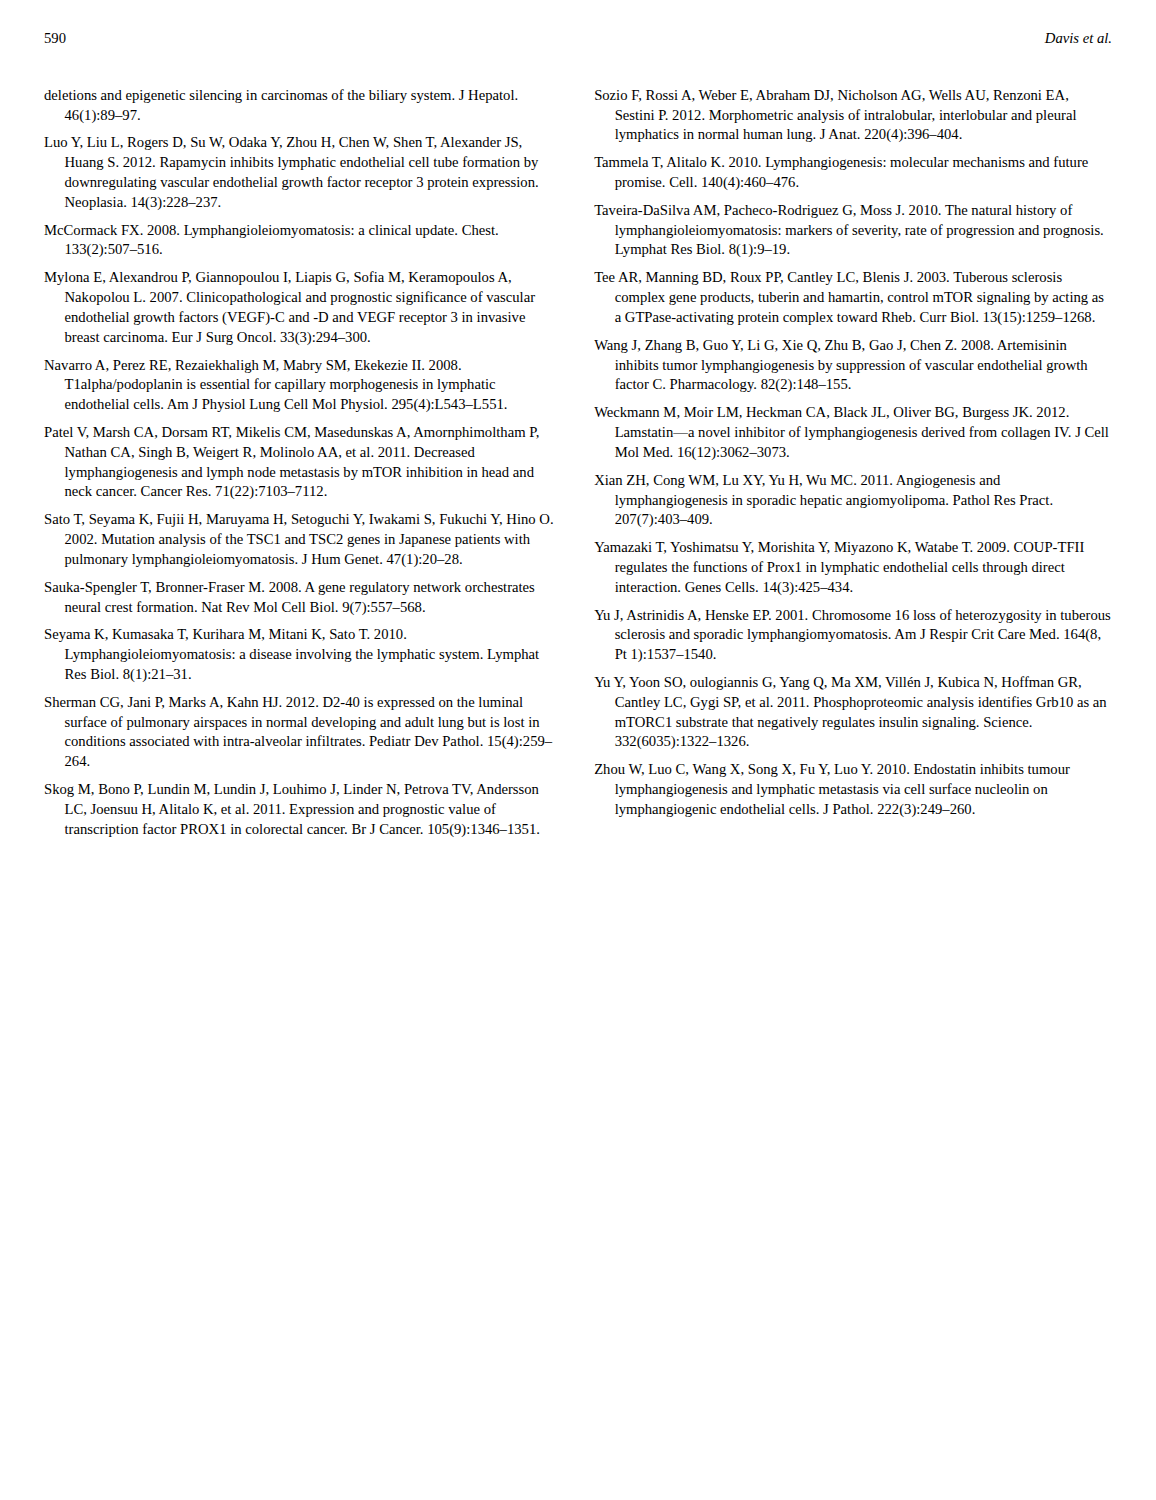590 Davis et al.
deletions and epigenetic silencing in carcinomas of the biliary system. J Hepatol. 46(1):89–97.
Luo Y, Liu L, Rogers D, Su W, Odaka Y, Zhou H, Chen W, Shen T, Alexander JS, Huang S. 2012. Rapamycin inhibits lymphatic endothelial cell tube formation by downregulating vascular endothelial growth factor receptor 3 protein expression. Neoplasia. 14(3):228–237.
McCormack FX. 2008. Lymphangioleiomyomatosis: a clinical update. Chest. 133(2):507–516.
Mylona E, Alexandrou P, Giannopoulou I, Liapis G, Sofia M, Keramopoulos A, Nakopolou L. 2007. Clinicopathological and prognostic significance of vascular endothelial growth factors (VEGF)-C and -D and VEGF receptor 3 in invasive breast carcinoma. Eur J Surg Oncol. 33(3):294–300.
Navarro A, Perez RE, Rezaiekhaligh M, Mabry SM, Ekekezie II. 2008. T1alpha/podoplanin is essential for capillary morphogenesis in lymphatic endothelial cells. Am J Physiol Lung Cell Mol Physiol. 295(4):L543–L551.
Patel V, Marsh CA, Dorsam RT, Mikelis CM, Masedunskas A, Amornphimoltham P, Nathan CA, Singh B, Weigert R, Molinolo AA, et al. 2011. Decreased lymphangiogenesis and lymph node metastasis by mTOR inhibition in head and neck cancer. Cancer Res. 71(22):7103–7112.
Sato T, Seyama K, Fujii H, Maruyama H, Setoguchi Y, Iwakami S, Fukuchi Y, Hino O. 2002. Mutation analysis of the TSC1 and TSC2 genes in Japanese patients with pulmonary lymphangioleiomyomatosis. J Hum Genet. 47(1):20–28.
Sauka-Spengler T, Bronner-Fraser M. 2008. A gene regulatory network orchestrates neural crest formation. Nat Rev Mol Cell Biol. 9(7):557–568.
Seyama K, Kumasaka T, Kurihara M, Mitani K, Sato T. 2010. Lymphangioleiomyomatosis: a disease involving the lymphatic system. Lymphat Res Biol. 8(1):21–31.
Sherman CG, Jani P, Marks A, Kahn HJ. 2012. D2-40 is expressed on the luminal surface of pulmonary airspaces in normal developing and adult lung but is lost in conditions associated with intra-alveolar infiltrates. Pediatr Dev Pathol. 15(4):259–264.
Skog M, Bono P, Lundin M, Lundin J, Louhimo J, Linder N, Petrova TV, Andersson LC, Joensuu H, Alitalo K, et al. 2011. Expression and prognostic value of transcription factor PROX1 in colorectal cancer. Br J Cancer. 105(9):1346–1351.
Sozio F, Rossi A, Weber E, Abraham DJ, Nicholson AG, Wells AU, Renzoni EA, Sestini P. 2012. Morphometric analysis of intralobular, interlobular and pleural lymphatics in normal human lung. J Anat. 220(4):396–404.
Tammela T, Alitalo K. 2010. Lymphangiogenesis: molecular mechanisms and future promise. Cell. 140(4):460–476.
Taveira-DaSilva AM, Pacheco-Rodriguez G, Moss J. 2010. The natural history of lymphangioleiomyomatosis: markers of severity, rate of progression and prognosis. Lymphat Res Biol. 8(1):9–19.
Tee AR, Manning BD, Roux PP, Cantley LC, Blenis J. 2003. Tuberous sclerosis complex gene products, tuberin and hamartin, control mTOR signaling by acting as a GTPase-activating protein complex toward Rheb. Curr Biol. 13(15):1259–1268.
Wang J, Zhang B, Guo Y, Li G, Xie Q, Zhu B, Gao J, Chen Z. 2008. Artemisinin inhibits tumor lymphangiogenesis by suppression of vascular endothelial growth factor C. Pharmacology. 82(2):148–155.
Weckmann M, Moir LM, Heckman CA, Black JL, Oliver BG, Burgess JK. 2012. Lamstatin—a novel inhibitor of lymphangiogenesis derived from collagen IV. J Cell Mol Med. 16(12):3062–3073.
Xian ZH, Cong WM, Lu XY, Yu H, Wu MC. 2011. Angiogenesis and lymphangiogenesis in sporadic hepatic angiomyolipoma. Pathol Res Pract. 207(7):403–409.
Yamazaki T, Yoshimatsu Y, Morishita Y, Miyazono K, Watabe T. 2009. COUP-TFII regulates the functions of Prox1 in lymphatic endothelial cells through direct interaction. Genes Cells. 14(3):425–434.
Yu J, Astrinidis A, Henske EP. 2001. Chromosome 16 loss of heterozygosity in tuberous sclerosis and sporadic lymphangiomyomatosis. Am J Respir Crit Care Med. 164(8, Pt 1):1537–1540.
Yu Y, Yoon SO, oulogiannis G, Yang Q, Ma XM, Villén J, Kubica N, Hoffman GR, Cantley LC, Gygi SP, et al. 2011. Phosphoproteomic analysis identifies Grb10 as an mTORC1 substrate that negatively regulates insulin signaling. Science. 332(6035):1322–1326.
Zhou W, Luo C, Wang X, Song X, Fu Y, Luo Y. 2010. Endostatin inhibits tumour lymphangiogenesis and lymphatic metastasis via cell surface nucleolin on lymphangiogenic endothelial cells. J Pathol. 222(3):249–260.